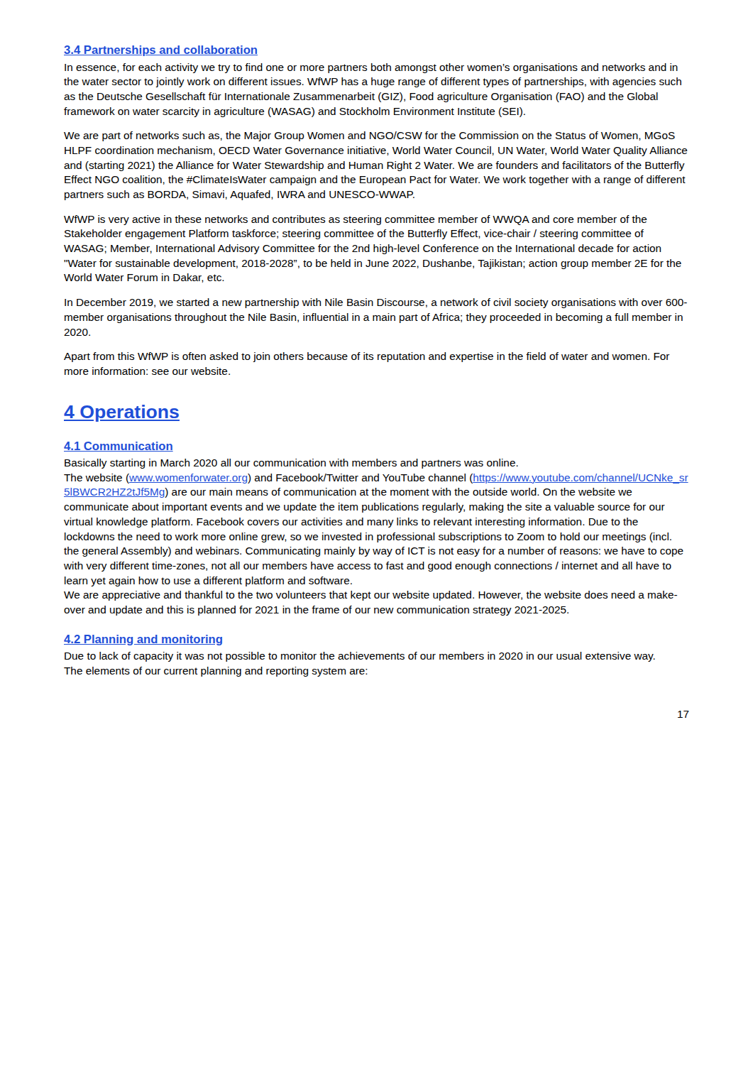3.4 Partnerships and collaboration
In essence, for each activity we try to find one or more partners both amongst other women’s organisations and networks and in the water sector to jointly work on different issues. WfWP has a huge range of different types of partnerships, with agencies such as the Deutsche Gesellschaft für Internationale Zusammenarbeit (GIZ), Food agriculture Organisation (FAO) and the Global framework on water scarcity in agriculture (WASAG) and Stockholm Environment Institute (SEI).
We are part of networks such as, the Major Group Women and NGO/CSW for the Commission on the Status of Women, MGoS HLPF coordination mechanism, OECD Water Governance initiative, World Water Council, UN Water, World Water Quality Alliance and (starting 2021) the Alliance for Water Stewardship and Human Right 2 Water. We are founders and facilitators of the Butterfly Effect NGO coalition, the #ClimateIsWater campaign and the European Pact for Water. We work together with a range of different partners such as BORDA, Simavi, Aquafed, IWRA and UNESCO-WWAP.
WfWP is very active in these networks and contributes as steering committee member of WWQA and core member of the Stakeholder engagement Platform taskforce; steering committee of the Butterfly Effect, vice-chair / steering committee of WASAG; Member, International Advisory Committee for the 2nd high-level Conference on the International decade for action "Water for sustainable development, 2018-2028”, to be held in June 2022, Dushanbe, Tajikistan; action group member 2E for the World Water Forum in Dakar, etc.
In December 2019, we started a new partnership with Nile Basin Discourse, a network of civil society organisations with over 600-member organisations throughout the Nile Basin, influential in a main part of Africa; they proceeded in becoming a full member in 2020.
Apart from this WfWP is often asked to join others because of its reputation and expertise in the field of water and women. For more information: see our website.
4 Operations
4.1 Communication
Basically starting in March 2020 all our communication with members and partners was online.
The website (www.womenforwater.org) and Facebook/Twitter and YouTube channel (https://www.youtube.com/channel/UCNke_sr5lBWCR2HZ2tJf5Mg) are our main means of communication at the moment with the outside world. On the website we communicate about important events and we update the item publications regularly, making the site a valuable source for our virtual knowledge platform. Facebook covers our activities and many links to relevant interesting information. Due to the lockdowns the need to work more online grew, so we invested in professional subscriptions to Zoom to hold our meetings (incl. the general Assembly) and webinars. Communicating mainly by way of ICT is not easy for a number of reasons: we have to cope with very different time-zones, not all our members have access to fast and good enough connections / internet and all have to learn yet again how to use a different platform and software.
We are appreciative and thankful to the two volunteers that kept our website updated. However, the website does need a make-over and update and this is planned for 2021 in the frame of our new communication strategy 2021-2025.
4.2 Planning and monitoring
Due to lack of capacity it was not possible to monitor the achievements of our members in 2020 in our usual extensive way.
The elements of our current planning and reporting system are:
17